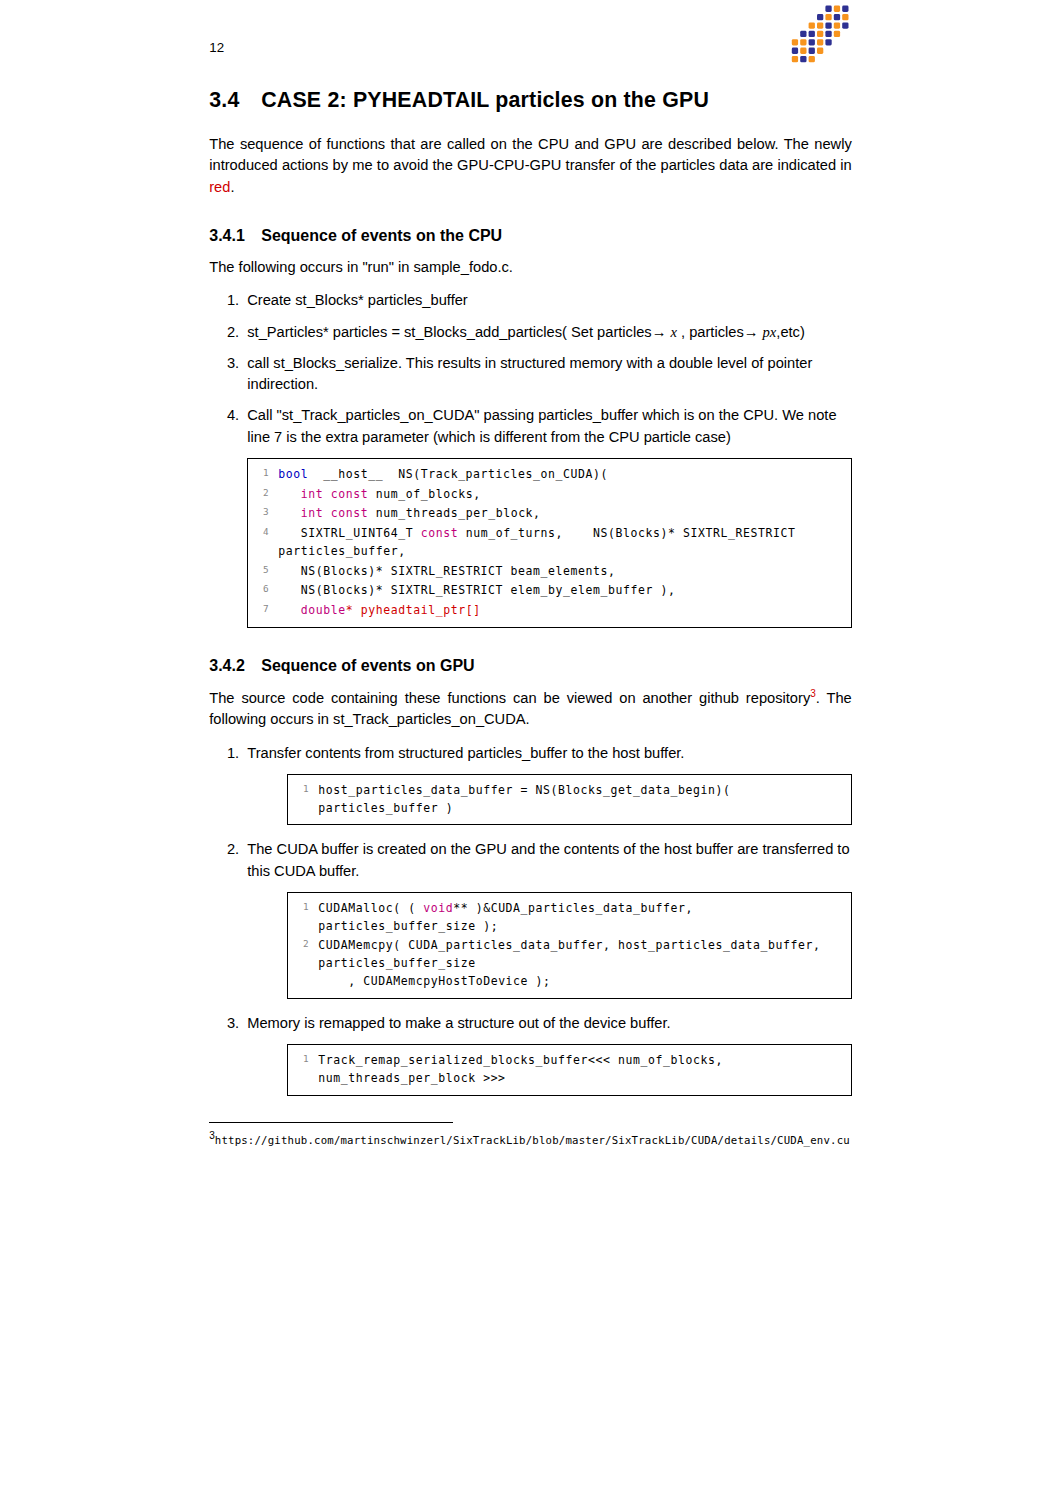12
3.4 CASE 2: PYHEADTAIL particles on the GPU
The sequence of functions that are called on the CPU and GPU are described below. The newly introduced actions by me to avoid the GPU-CPU-GPU transfer of the particles data are indicated in red.
3.4.1 Sequence of events on the CPU
The following occurs in "run" in sample_fodo.c.
Create st_Blocks* particles_buffer
st_Particles* particles = st_Blocks_add_particles( Set particles→ x , particles→ px,etc)
call st_Blocks_serialize. This results in structured memory with a double level of pointer indirection.
Call "st_Track_particles_on_CUDA" passing particles_buffer which is on the CPU. We note line 7 is the extra parameter (which is different from the CPU particle case)
| 1 | bool __host__ NS(Track_particles_on_CUDA)( |
| 2 | int const num_of_blocks, |
| 3 | int const num_threads_per_block, |
| 4 | SIXTRL_UINT64_T const num_of_turns, NS(Blocks)* SIXTRL_RESTRICT particles_buffer, |
| 5 | NS(Blocks)* SIXTRL_RESTRICT beam_elements, |
| 6 | NS(Blocks)* SIXTRL_RESTRICT elem_by_elem_buffer ), |
| 7 | double * pyheadtail_ptr[] |
3.4.2 Sequence of events on GPU
The source code containing these functions can be viewed on another github repository3. The following occurs in st_Track_particles_on_CUDA.
Transfer contents from structured particles_buffer to the host buffer.
| 1 | host_particles_data_buffer = NS(Blocks_get_data_begin)( particles_buffer ) |
The CUDA buffer is created on the GPU and the contents of the host buffer are transferred to this CUDA buffer.
| 1 | CUDAMalloc( ( void ** )&CUDA_particles_data_buffer, particles_buffer_size ); |
| 2 | CUDAMemcpy( CUDA_particles_data_buffer, host_particles_data_buffer, particles_buffer_size , CUDAMemcpyHostToDevice ); |
Memory is remapped to make a structure out of the device buffer.
| 1 | Track_remap_serialized_blocks_buffer<<< num_of_blocks, num_threads_per_block >>> |
3https://github.com/martinschwinzerl/SixTrackLib/blob/master/SixTrackLib/CUDA/details/CUDA_env.cu